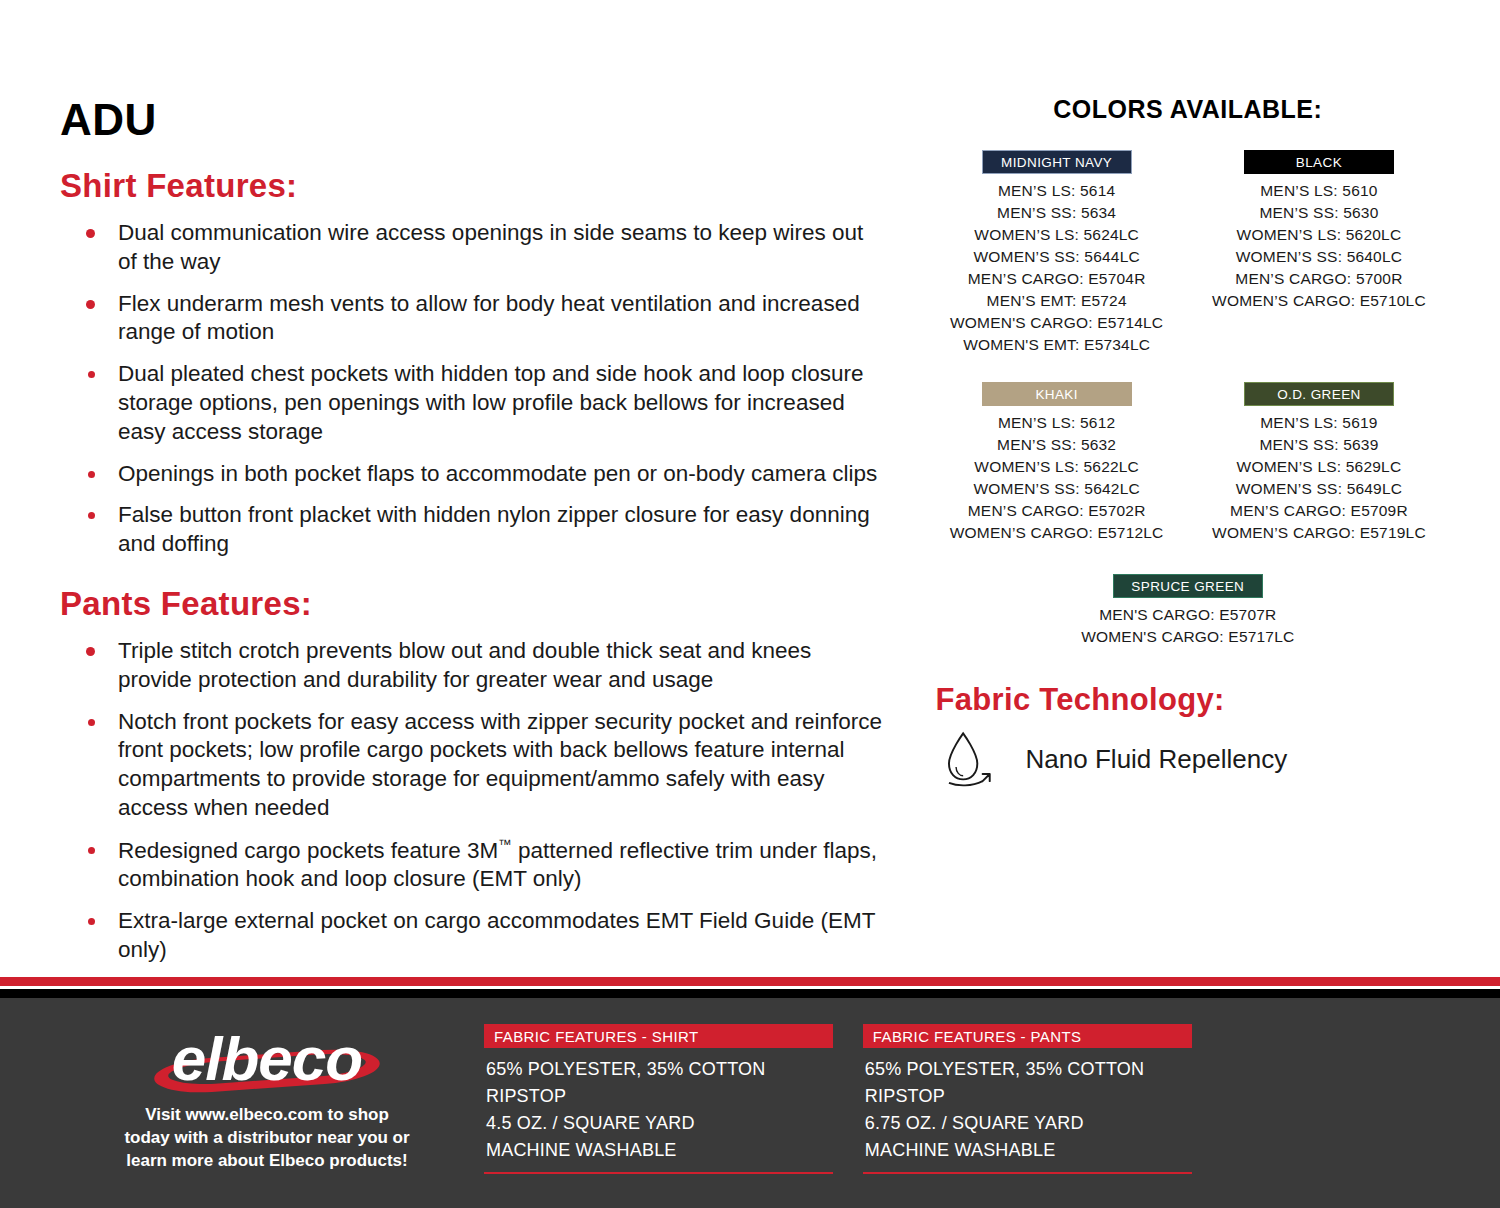ADU
Shirt Features:
Dual communication wire access openings in side seams to keep wires out of the way
Flex underarm mesh vents to allow for body heat ventilation and increased range of motion
Dual pleated chest pockets with hidden top and side hook and loop closure storage options, pen openings with low profile back bellows for increased easy access storage
Openings in both pocket flaps to accommodate pen or on-body camera clips
False button front placket with hidden nylon zipper closure for easy donning and doffing
Pants Features:
Triple stitch crotch prevents blow out and double thick seat and knees provide protection and durability for greater wear and usage
Notch front pockets for easy access with zipper security pocket and reinforce front pockets; low profile cargo pockets with back bellows feature internal compartments to provide storage for equipment/ammo safely with easy access when needed
Redesigned cargo pockets feature 3M™ patterned reflective trim under flaps, combination hook and loop closure (EMT only)
Extra-large external pocket on cargo accommodates EMT Field Guide (EMT only)
COLORS AVAILABLE:
MIDNIGHT NAVY
MEN’S LS: 5614
MEN’S SS: 5634
WOMEN’S LS: 5624LC
WOMEN’S SS: 5644LC
MEN’S CARGO: E5704R
MEN’S EMT: E5724
WOMEN'S CARGO: E5714LC
WOMEN'S EMT: E5734LC
BLACK
MEN’S LS: 5610
MEN’S SS: 5630
WOMEN’S LS: 5620LC
WOMEN’S SS: 5640LC
MEN’S CARGO: 5700R
WOMEN’S CARGO: E5710LC
KHAKI
MEN’S LS: 5612
MEN’S SS: 5632
WOMEN’S LS: 5622LC
WOMEN’S SS: 5642LC
MEN’S CARGO: E5702R
WOMEN’S CARGO: E5712LC
O.D. GREEN
MEN’S LS: 5619
MEN’S SS: 5639
WOMEN’S LS: 5629LC
WOMEN’S SS: 5649LC
MEN’S CARGO: E5709R
WOMEN’S CARGO: E5719LC
SPRUCE GREEN
MEN'S CARGO: E5707R
WOMEN'S CARGO: E5717LC
Fabric Technology:
Nano Fluid Repellency
elbeco
Visit www.elbeco.com to shop
today with a distributor near you or
learn more about Elbeco products!
FABRIC FEATURES - SHIRT
65% POLYESTER, 35% COTTON RIPSTOP
4.5 OZ. / SQUARE YARD
MACHINE WASHABLE
FABRIC FEATURES - PANTS
65% POLYESTER, 35% COTTON RIPSTOP
6.75 OZ. / SQUARE YARD
MACHINE WASHABLE